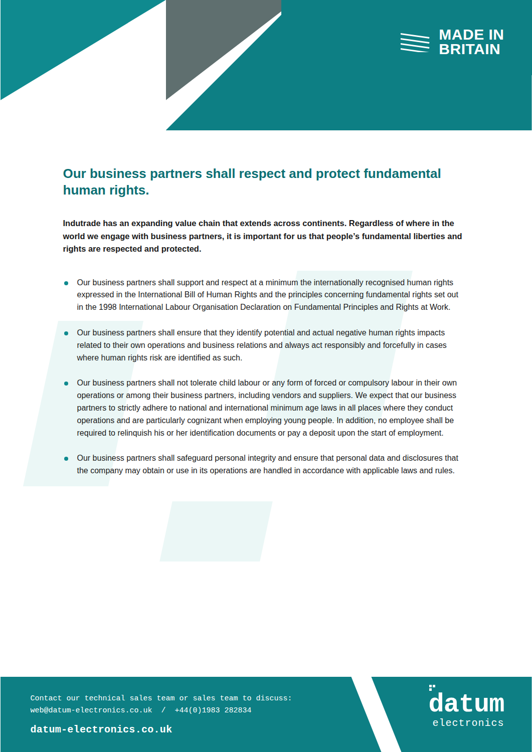Made in
Britain
Our business partners shall respect and protect fundamental human rights.
Indutrade has an expanding value chain that extends across continents. Regardless of where in the world we engage with business partners, it is important for us that people’s fundamental liberties and rights are respected and protected.
Our business partners shall support and respect at a minimum the internationally recognised human rights expressed in the International Bill of Human Rights and the principles concerning fundamental rights set out in the 1998 International Labour Organisation Declaration on Fundamental Principles and Rights at Work.
Our business partners shall ensure that they identify potential and actual negative human rights impacts related to their own operations and business relations and always act responsibly and forcefully in cases where human rights risk are identified as such.
Our business partners shall not tolerate child labour or any form of forced or compulsory labour in their own operations or among their business partners, including vendors and suppliers. We expect that our business partners to strictly adhere to national and international minimum age laws in all places where they conduct operations and are particularly cognizant when employing young people. In addition, no employee shall be required to relinquish his or her identification documents or pay a deposit upon the start of employment.
Our business partners shall safeguard personal integrity and ensure that personal data and disclosures that the company may obtain or use in its operations are handled in accordance with applicable laws and rules.
Contact our technical sales team or sales team to discuss:
web@datum-electronics.co.uk / +44(0)1983 282834 datum-electronics.co.uk
datum
electronics